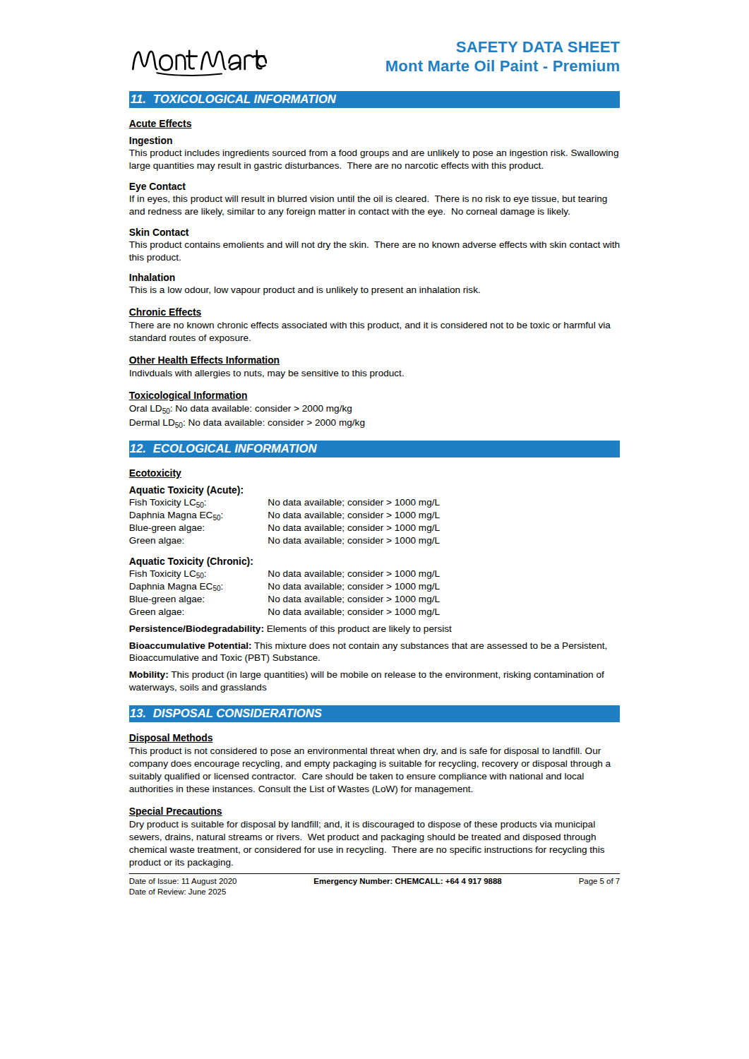SAFETY DATA SHEET
Mont Marte Oil Paint - Premium
11. TOXICOLOGICAL INFORMATION
Acute Effects
Ingestion
This product includes ingredients sourced from a food groups and are unlikely to pose an ingestion risk. Swallowing large quantities may result in gastric disturbances. There are no narcotic effects with this product.
Eye Contact
If in eyes, this product will result in blurred vision until the oil is cleared. There is no risk to eye tissue, but tearing and redness are likely, similar to any foreign matter in contact with the eye. No corneal damage is likely.
Skin Contact
This product contains emolients and will not dry the skin. There are no known adverse effects with skin contact with this product.
Inhalation
This is a low odour, low vapour product and is unlikely to present an inhalation risk.
Chronic Effects
There are no known chronic effects associated with this product, and it is considered not to be toxic or harmful via standard routes of exposure.
Other Health Effects Information
Indivduals with allergies to nuts, may be sensitive to this product.
Toxicological Information
Oral LD50: No data available: consider > 2000 mg/kg
Dermal LD50: No data available: consider > 2000 mg/kg
12. ECOLOGICAL INFORMATION
Ecotoxicity
Aquatic Toxicity (Acute):
Fish Toxicity LC50: No data available; consider > 1000 mg/L
Daphnia Magna EC50: No data available; consider > 1000 mg/L
Blue-green algae: No data available; consider > 1000 mg/L
Green algae: No data available; consider > 1000 mg/L
Aquatic Toxicity (Chronic):
Fish Toxicity LC50: No data available; consider > 1000 mg/L
Daphnia Magna EC50: No data available; consider > 1000 mg/L
Blue-green algae: No data available; consider > 1000 mg/L
Green algae: No data available; consider > 1000 mg/L
Persistence/Biodegradability: Elements of this product are likely to persist
Bioaccumulative Potential: This mixture does not contain any substances that are assessed to be a Persistent, Bioaccumulative and Toxic (PBT) Substance.
Mobility: This product (in large quantities) will be mobile on release to the environment, risking contamination of waterways, soils and grasslands
13. DISPOSAL CONSIDERATIONS
Disposal Methods
This product is not considered to pose an environmental threat when dry, and is safe for disposal to landfill. Our company does encourage recycling, and empty packaging is suitable for recycling, recovery or disposal through a suitably qualified or licensed contractor. Care should be taken to ensure compliance with national and local authorities in these instances. Consult the List of Wastes (LoW) for management.
Special Precautions
Dry product is suitable for disposal by landfill; and, it is discouraged to dispose of these products via municipal sewers, drains, natural streams or rivers. Wet product and packaging should be treated and disposed through chemical waste treatment, or considered for use in recycling. There are no specific instructions for recycling this product or its packaging.
Date of Issue: 11 August 2020
Date of Review: June 2025
Emergency Number: CHEMCALL: +64 4 917 9888
Page 5 of 7